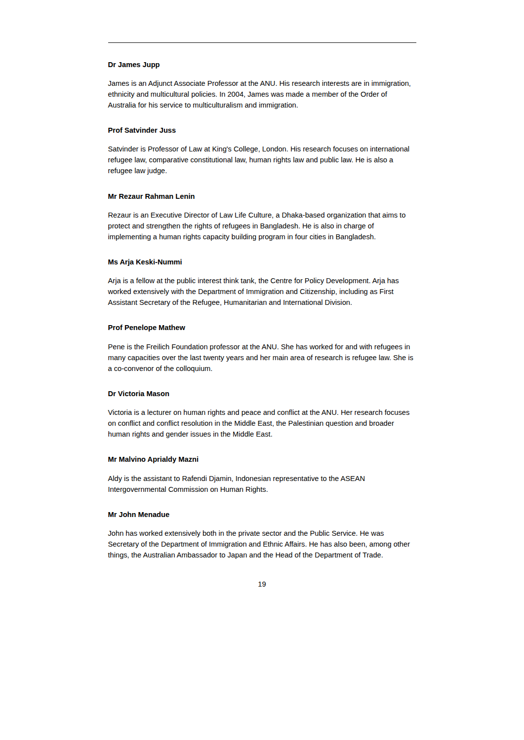Dr James Jupp
James is an Adjunct Associate Professor at the ANU. His research interests are in immigration, ethnicity and multicultural policies. In 2004, James was made a member of the Order of Australia for his service to multiculturalism and immigration.
Prof Satvinder Juss
Satvinder is Professor of Law at King's College, London. His research focuses on international refugee law, comparative constitutional law, human rights law and public law. He is also a refugee law judge.
Mr Rezaur Rahman Lenin
Rezaur is an Executive Director of Law Life Culture, a Dhaka-based organization that aims to protect and strengthen the rights of refugees in Bangladesh. He is also in charge of implementing a human rights capacity building program in four cities in Bangladesh.
Ms Arja Keski-Nummi
Arja is a fellow at the public interest think tank, the Centre for Policy Development. Arja has worked extensively with the Department of Immigration and Citizenship, including as First Assistant Secretary of the Refugee, Humanitarian and International Division.
Prof Penelope Mathew
Pene is the Freilich Foundation professor at the ANU. She has worked for and with refugees in many capacities over the last twenty years and her main area of research is refugee law. She is a co-convenor of the colloquium.
Dr Victoria Mason
Victoria is a lecturer on human rights and peace and conflict at the ANU. Her research focuses on conflict and conflict resolution in the Middle East, the Palestinian question and broader human rights and gender issues in the Middle East.
Mr Malvino Aprialdy Mazni
Aldy is the assistant to Rafendi Djamin, Indonesian representative to the ASEAN Intergovernmental Commission on Human Rights.
Mr John Menadue
John has worked extensively both in the private sector and the Public Service. He was Secretary of the Department of Immigration and Ethnic Affairs. He has also been, among other things, the Australian Ambassador to Japan and the Head of the Department of Trade.
19